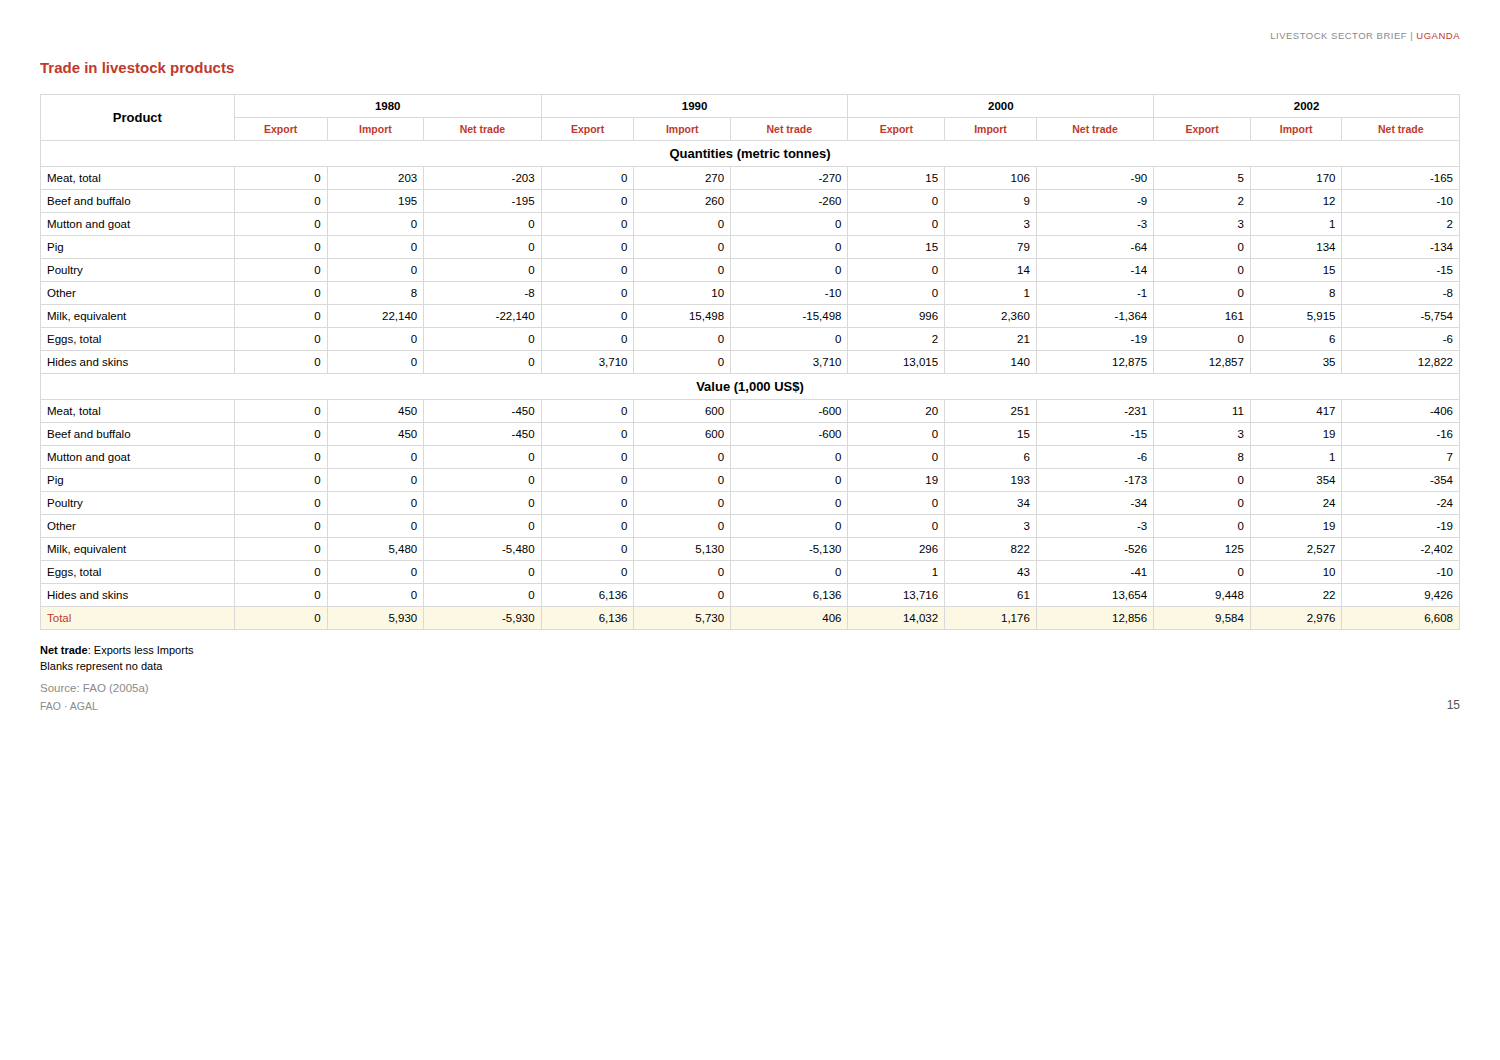LIVESTOCK SECTOR BRIEF | UGANDA
Trade in livestock products
| Product | 1980 | 1990 | 2000 | 2002 |
| --- | --- | --- | --- | --- |
| Export | Import | Net trade | Export | Import | Net trade | Export | Import | Net trade | Export | Import | Net trade |
| Quantities (metric tonnes) |
| Meat, total | 0 | 203 | -203 | 0 | 270 | -270 | 15 | 106 | -90 | 5 | 170 | -165 |
| Beef and buffalo | 0 | 195 | -195 | 0 | 260 | -260 | 0 | 9 | -9 | 2 | 12 | -10 |
| Mutton and goat | 0 | 0 | 0 | 0 | 0 | 0 | 0 | 3 | -3 | 3 | 1 | 2 |
| Pig | 0 | 0 | 0 | 0 | 0 | 0 | 15 | 79 | -64 | 0 | 134 | -134 |
| Poultry | 0 | 0 | 0 | 0 | 0 | 0 | 0 | 14 | -14 | 0 | 15 | -15 |
| Other | 0 | 8 | -8 | 0 | 10 | -10 | 0 | 1 | -1 | 0 | 8 | -8 |
| Milk, equivalent | 0 | 22,140 | -22,140 | 0 | 15,498 | -15,498 | 996 | 2,360 | -1,364 | 161 | 5,915 | -5,754 |
| Eggs, total | 0 | 0 | 0 | 0 | 0 | 0 | 2 | 21 | -19 | 0 | 6 | -6 |
| Hides and skins | 0 | 0 | 0 | 3,710 | 0 | 3,710 | 13,015 | 140 | 12,875 | 12,857 | 35 | 12,822 |
| Value (1,000 US$) |
| Meat, total | 0 | 450 | -450 | 0 | 600 | -600 | 20 | 251 | -231 | 11 | 417 | -406 |
| Beef and buffalo | 0 | 450 | -450 | 0 | 600 | -600 | 0 | 15 | -15 | 3 | 19 | -16 |
| Mutton and goat | 0 | 0 | 0 | 0 | 0 | 0 | 0 | 6 | -6 | 8 | 1 | 7 |
| Pig | 0 | 0 | 0 | 0 | 0 | 0 | 19 | 193 | -173 | 0 | 354 | -354 |
| Poultry | 0 | 0 | 0 | 0 | 0 | 0 | 0 | 34 | -34 | 0 | 24 | -24 |
| Other | 0 | 0 | 0 | 0 | 0 | 0 | 0 | 3 | -3 | 0 | 19 | -19 |
| Milk, equivalent | 0 | 5,480 | -5,480 | 0 | 5,130 | -5,130 | 296 | 822 | -526 | 125 | 2,527 | -2,402 |
| Eggs, total | 0 | 0 | 0 | 0 | 0 | 0 | 1 | 43 | -41 | 0 | 10 | -10 |
| Hides and skins | 0 | 0 | 0 | 6,136 | 0 | 6,136 | 13,716 | 61 | 13,654 | 9,448 | 22 | 9,426 |
| Total | 0 | 5,930 | -5,930 | 6,136 | 5,730 | 406 | 14,032 | 1,176 | 12,856 | 9,584 | 2,976 | 6,608 |
Net trade: Exports less Imports
Blanks represent no data
Source: FAO (2005a)
FAO · AGAL 15